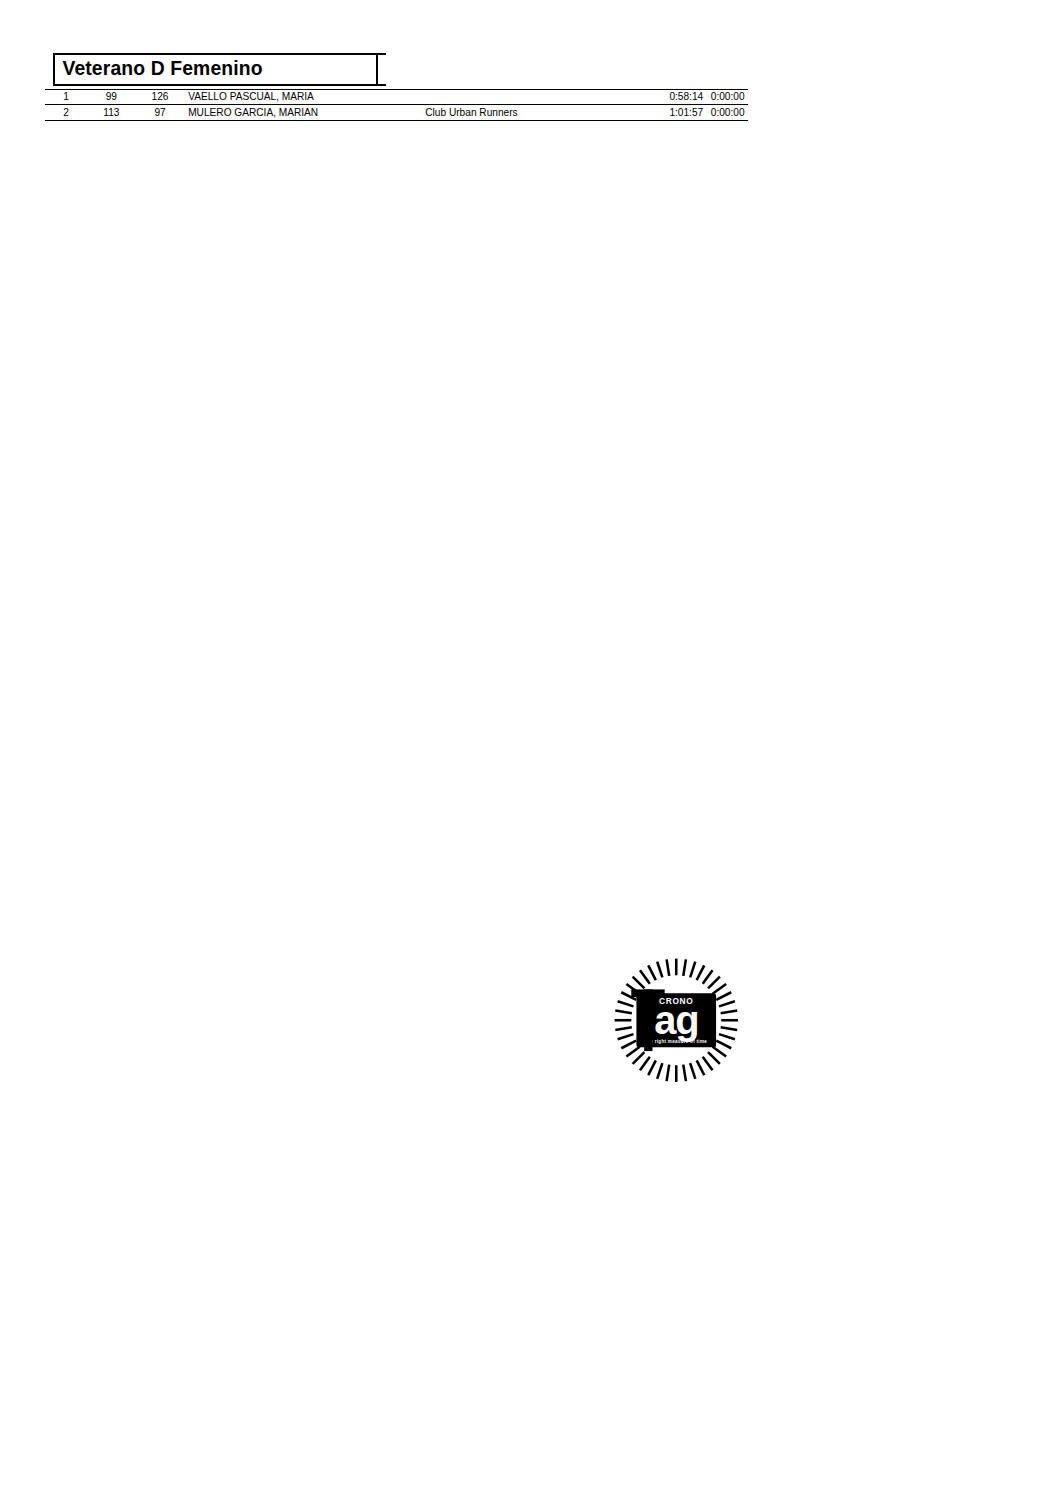Veterano D Femenino
| 1 | 99 | 126 | VAELLO PASCUAL, MARIA | | 0:58:14 | 0:00:00 |
| 2 | 113 | 97 | MULERO GARCIA, MARIAN | Club Urban Runners | 1:01:57 | 0:00:00 |
ag CRONO the right measure of time